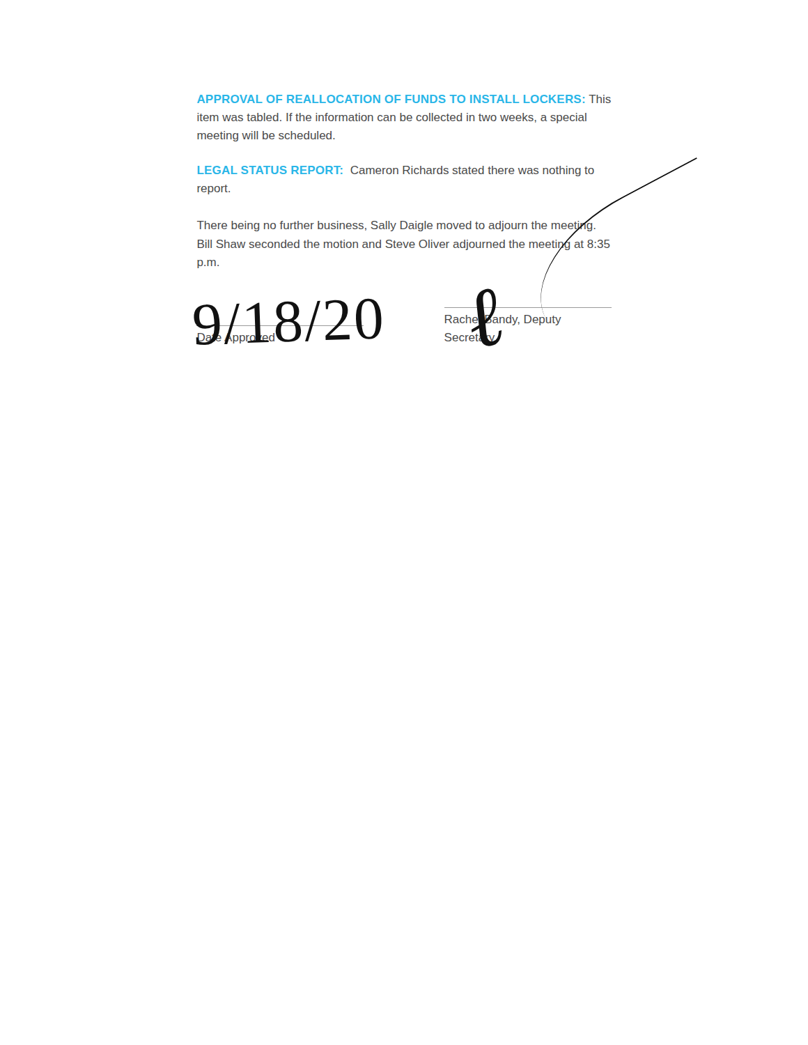APPROVAL OF REALLOCATION OF FUNDS TO INSTALL LOCKERS: This item was tabled. If the information can be collected in two weeks, a special meeting will be scheduled.
LEGAL STATUS REPORT: Cameron Richards stated there was nothing to report.
There being no further business, Sally Daigle moved to adjourn the meeting. Bill Shaw seconded the motion and Steve Oliver adjourned the meeting at 8:35 p.m.
Date Approved
9/18/20
Rachel Bandy, Deputy Secretary
ℓ